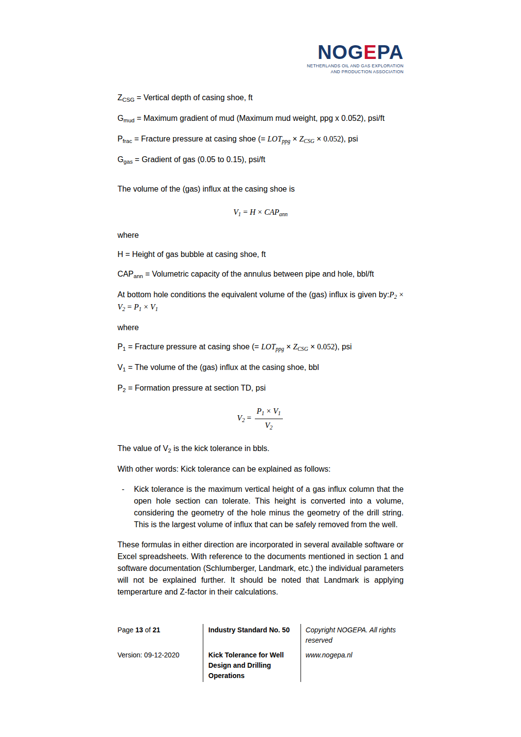NOGEPA
Netherlands Oil and Gas Exploration
and Production Association
ZCSG = Vertical depth of casing shoe, ft
Gmud = Maximum gradient of mud (Maximum mud weight, ppg x 0.052), psi/ft
Pfrac = Fracture pressure at casing shoe (= LOTppg × ZCSG × 0.052), psi
Ggas = Gradient of gas (0.05 to 0.15), psi/ft
The volume of the (gas) influx at the casing shoe is
V1 = H × CAPann
where
H = Height of gas bubble at casing shoe, ft
CAPann = Volumetric capacity of the annulus between pipe and hole, bbl/ft
At bottom hole conditions the equivalent volume of the (gas) influx is given by:P2 × V2 = P1 × V1
where
P1 = Fracture pressure at casing shoe (= LOTppg × ZCSG × 0.052), psi
V1 = The volume of the (gas) influx at the casing shoe, bbl
P2 = Formation pressure at section TD, psi
V2 = P1 × V1 V2
The value of V2 is the kick tolerance in bbls.
With other words: Kick tolerance can be explained as follows:
Kick tolerance is the maximum vertical height of a gas influx column that the open hole section can tolerate. This height is converted into a volume, considering the geometry of the hole minus the geometry of the drill string. This is the largest volume of influx that can be safely removed from the well.
These formulas in either direction are incorporated in several available software or Excel spreadsheets. With reference to the documents mentioned in section 1 and software documentation (Schlumberger, Landmark, etc.) the individual parameters will not be explained further. It should be noted that Landmark is applying temperarture and Z-factor in their calculations.
| Page 13 of 21 | Industry Standard No. 50 | Copyright NOGEPA. All rights reserved |
| Version: 09-12-2020 | Kick Tolerance for Well Design and Drilling Operations | www.nogepa.nl |